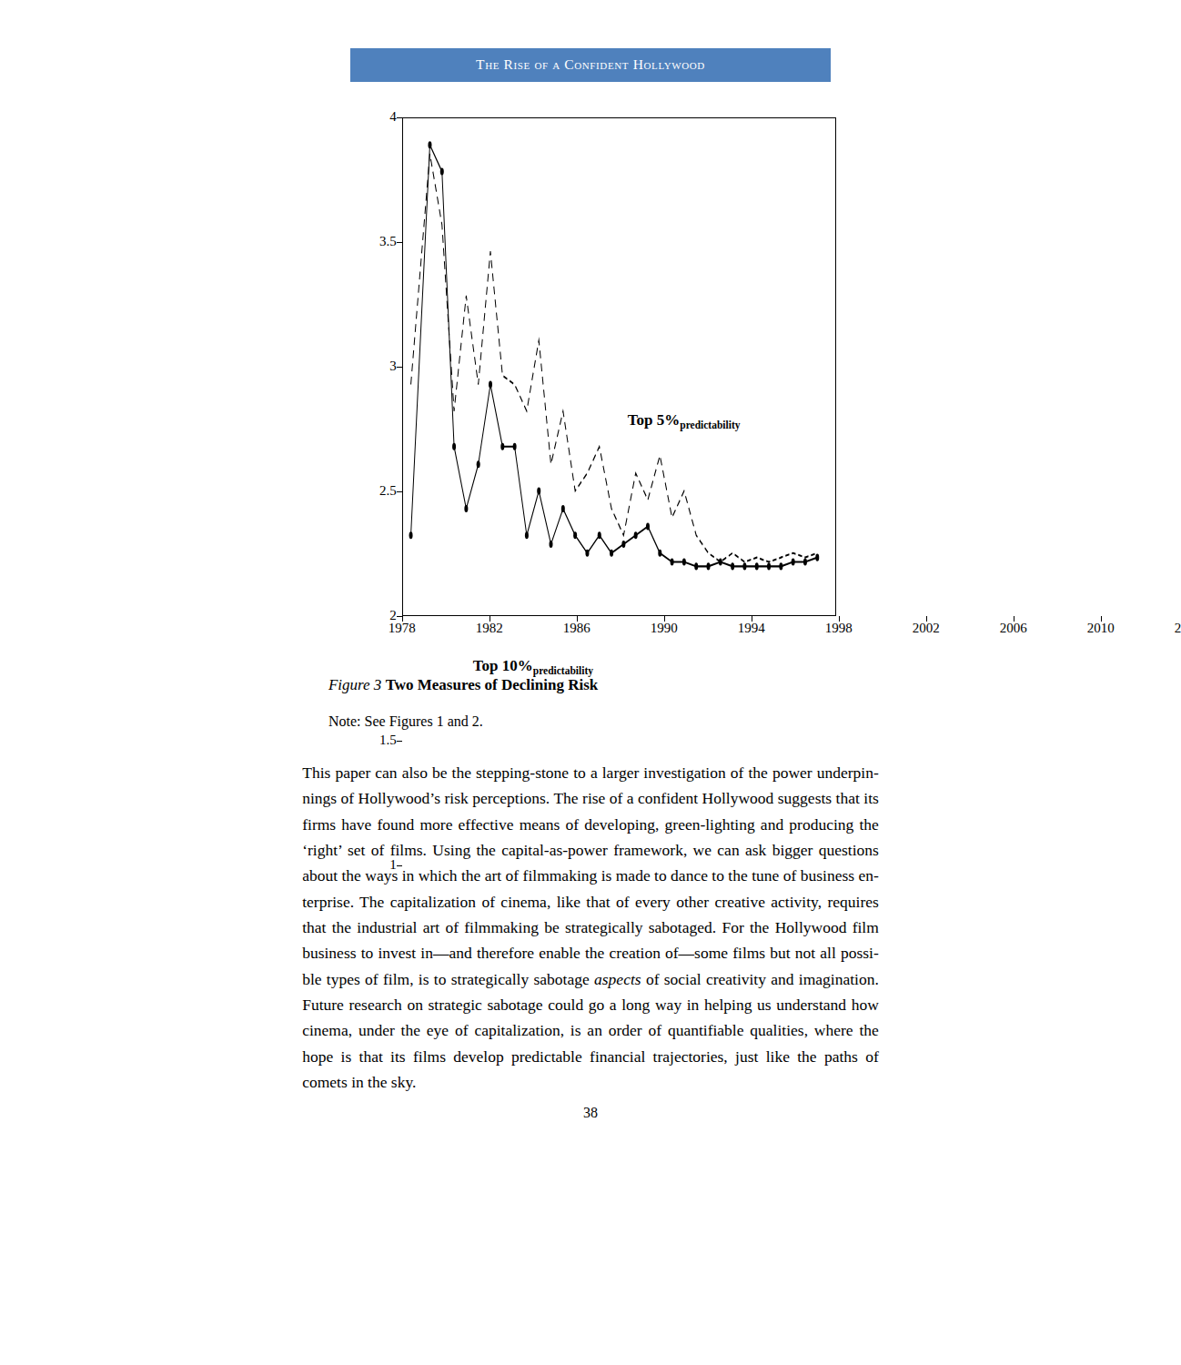The Rise of a Confident Hollywood
4
3.5
3
2.5
2
1.5
1
Top 5%predictability
Top 10%predictability
1978
1982
1986
1990
1994
1998
2002
2006
2010
2014
Figure 3 Two Measures of Declining Risk
Note: See Figures 1 and 2.
This paper can also be the stepping-stone to a larger investigation of the power underpinnings of Hollywood’s risk perceptions. The rise of a confident Hollywood suggests that its firms have found more effective means of developing, green-lighting and producing the ‘right’ set of films. Using the capital-as-power framework, we can ask bigger questions about the ways in which the art of filmmaking is made to dance to the tune of business enterprise. The capitalization of cinema, like that of every other creative activity, requires that the industrial art of filmmaking be strategically sabotaged. For the Hollywood film business to invest in—and therefore enable the creation of—some films but not all possible types of film, is to strategically sabotage aspects of social creativity and imagination. Future research on strategic sabotage could go a long way in helping us understand how cinema, under the eye of capitalization, is an order of quantifiable qualities, where the hope is that its films develop predictable financial trajectories, just like the paths of comets in the sky.
38